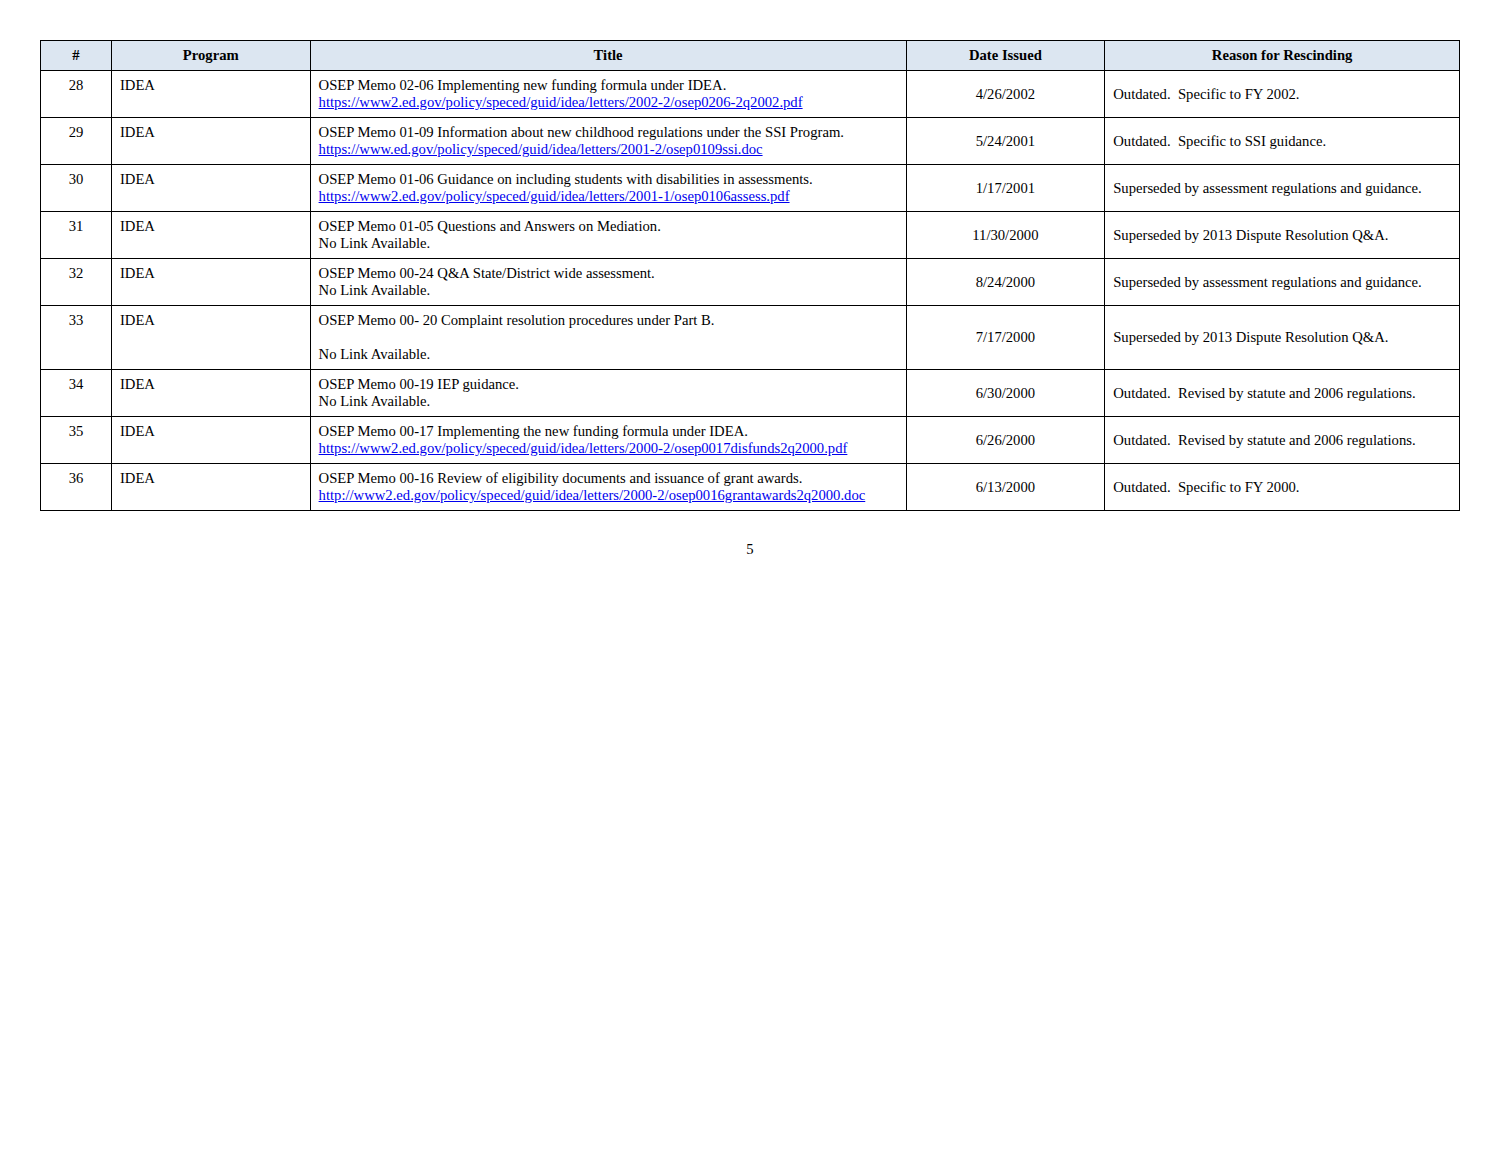| # | Program | Title | Date Issued | Reason for Rescinding |
| --- | --- | --- | --- | --- |
| 28 | IDEA | OSEP Memo 02-06 Implementing new funding formula under IDEA. https://www2.ed.gov/policy/speced/guid/idea/letters/2002-2/osep0206-2q2002.pdf | 4/26/2002 | Outdated. Specific to FY 2002. |
| 29 | IDEA | OSEP Memo 01-09 Information about new childhood regulations under the SSI Program. https://www.ed.gov/policy/speced/guid/idea/letters/2001-2/osep0109ssi.doc | 5/24/2001 | Outdated. Specific to SSI guidance. |
| 30 | IDEA | OSEP Memo 01-06 Guidance on including students with disabilities in assessments. https://www2.ed.gov/policy/speced/guid/idea/letters/2001-1/osep0106assess.pdf | 1/17/2001 | Superseded by assessment regulations and guidance. |
| 31 | IDEA | OSEP Memo 01-05 Questions and Answers on Mediation. No Link Available. | 11/30/2000 | Superseded by 2013 Dispute Resolution Q&A. |
| 32 | IDEA | OSEP Memo 00-24 Q&A State/District wide assessment. No Link Available. | 8/24/2000 | Superseded by assessment regulations and guidance. |
| 33 | IDEA | OSEP Memo 00- 20 Complaint resolution procedures under Part B. No Link Available. | 7/17/2000 | Superseded by 2013 Dispute Resolution Q&A. |
| 34 | IDEA | OSEP Memo 00-19 IEP guidance. No Link Available. | 6/30/2000 | Outdated. Revised by statute and 2006 regulations. |
| 35 | IDEA | OSEP Memo 00-17 Implementing the new funding formula under IDEA. https://www2.ed.gov/policy/speced/guid/idea/letters/2000-2/osep0017disfunds2q2000.pdf | 6/26/2000 | Outdated. Revised by statute and 2006 regulations. |
| 36 | IDEA | OSEP Memo 00-16 Review of eligibility documents and issuance of grant awards. http://www2.ed.gov/policy/speced/guid/idea/letters/2000-2/osep0016grantawards2q2000.doc | 6/13/2000 | Outdated. Specific to FY 2000. |
5